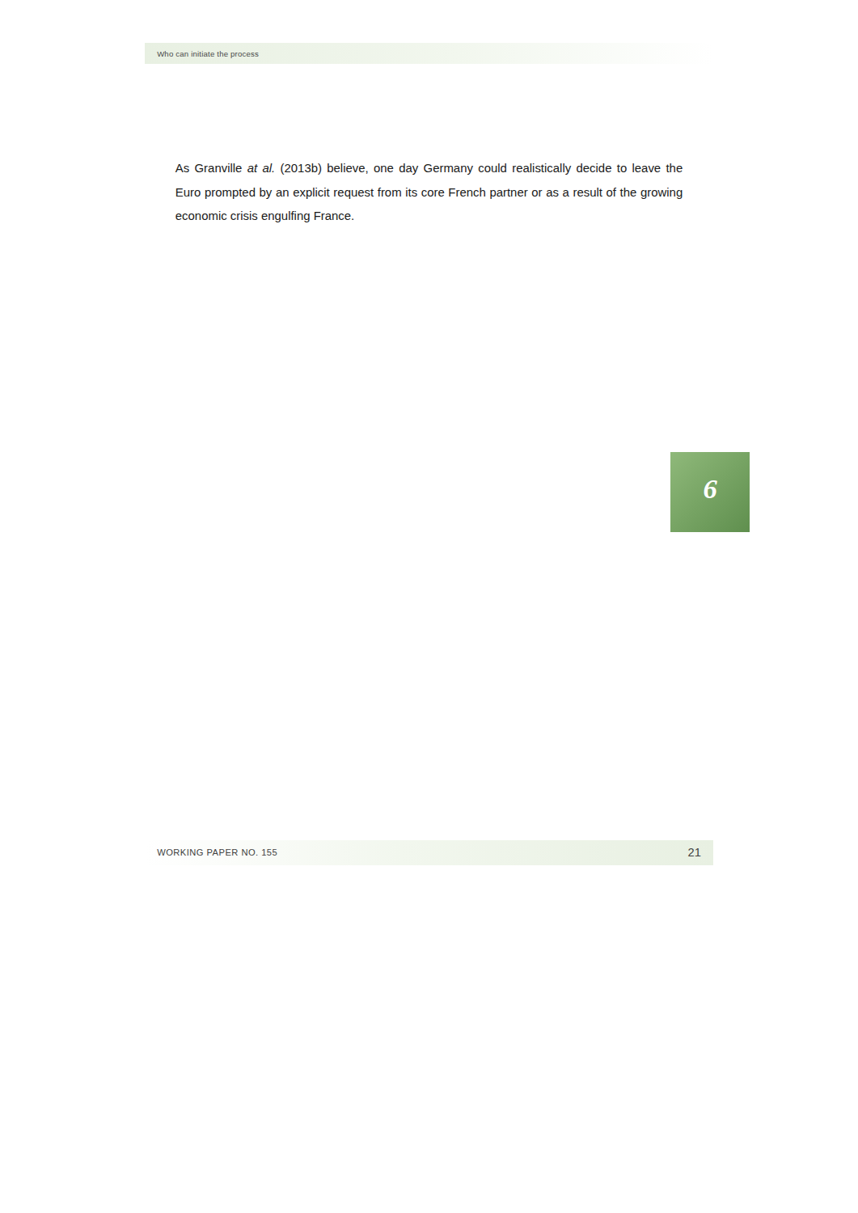Who can initiate the process
As Granville at al. (2013b) believe, one day Germany could realistically decide to leave the Euro prompted by an explicit request from its core French partner or as a result of the growing economic crisis engulfing France.
6
Working Paper No. 155
21